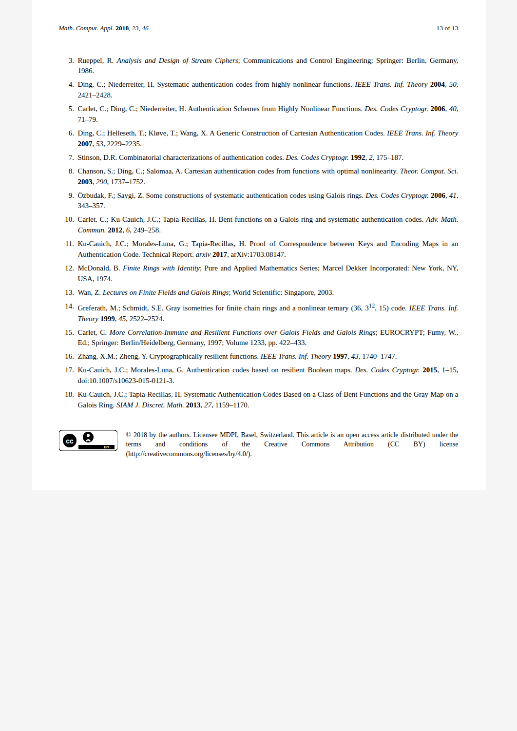Math. Comput. Appl. 2018, 23, 46
13 of 13
3. Rueppel, R. Analysis and Design of Stream Ciphers; Communications and Control Engineering; Springer: Berlin, Germany, 1986.
4. Ding, C.; Niederreiter, H. Systematic authentication codes from highly nonlinear functions. IEEE Trans. Inf. Theory 2004, 50, 2421–2428.
5. Carlet, C.; Ding, C.; Niederreiter, H. Authentication Schemes from Highly Nonlinear Functions. Des. Codes Cryptogr. 2006, 40, 71–79.
6. Ding, C.; Helleseth, T.; Kløve, T.; Wang, X. A Generic Construction of Cartesian Authentication Codes. IEEE Trans. Inf. Theory 2007, 53, 2229–2235.
7. Stinson, D.R. Combinatorial characterizations of authentication codes. Des. Codes Cryptogr. 1992, 2, 175–187.
8. Chanson, S.; Ding, C.; Salomaa, A. Cartesian authentication codes from functions with optimal nonlinearity. Theor. Comput. Sci. 2003, 290, 1737–1752.
9. Özbudak, F.; Saygi, Z. Some constructions of systematic authentication codes using Galois rings. Des. Codes Cryptogr. 2006, 41, 343–357.
10. Carlet, C.; Ku-Cauich, J.C.; Tapia-Recillas, H. Bent functions on a Galois ring and systematic authentication codes. Adv. Math. Commun. 2012, 6, 249–258.
11. Ku-Cauich, J.C.; Morales-Luna, G.; Tapia-Recillas, H. Proof of Correspondence between Keys and Encoding Maps in an Authentication Code. Technical Report. arxiv 2017, arXiv:1703.08147.
12. McDonald, B. Finite Rings with Identity; Pure and Applied Mathematics Series; Marcel Dekker Incorporated: New York, NY, USA, 1974.
13. Wan, Z. Lectures on Finite Fields and Galois Rings; World Scientific: Singapore, 2003.
14. Greferath, M.; Schmidt, S.E. Gray isometries for finite chain rings and a nonlinear ternary (36, 312, 15) code. IEEE Trans. Inf. Theory 1999, 45, 2522–2524.
15. Carlet, C. More Correlation-Immune and Resilient Functions over Galois Fields and Galois Rings; EUROCRYPT; Fumy, W., Ed.; Springer: Berlin/Heidelberg, Germany, 1997; Volume 1233, pp. 422–433.
16. Zhang, X.M.; Zheng, Y. Cryptographically resilient functions. IEEE Trans. Inf. Theory 1997, 43, 1740–1747.
17. Ku-Cauich, J.C.; Morales-Luna, G. Authentication codes based on resilient Boolean maps. Des. Codes Cryptogr. 2015, 1–15, doi:10.1007/s10623-015-0121-3.
18. Ku-Cauich, J.C.; Tapia-Recillas, H. Systematic Authentication Codes Based on a Class of Bent Functions and the Gray Map on a Galois Ring. SIAM J. Discret. Math. 2013, 27, 1159–1170.
cc BY
© 2018 by the authors. Licensee MDPI, Basel, Switzerland. This article is an open access article distributed under the terms and conditions of the Creative Commons Attribution (CC BY) license (http://creativecommons.org/licenses/by/4.0/).